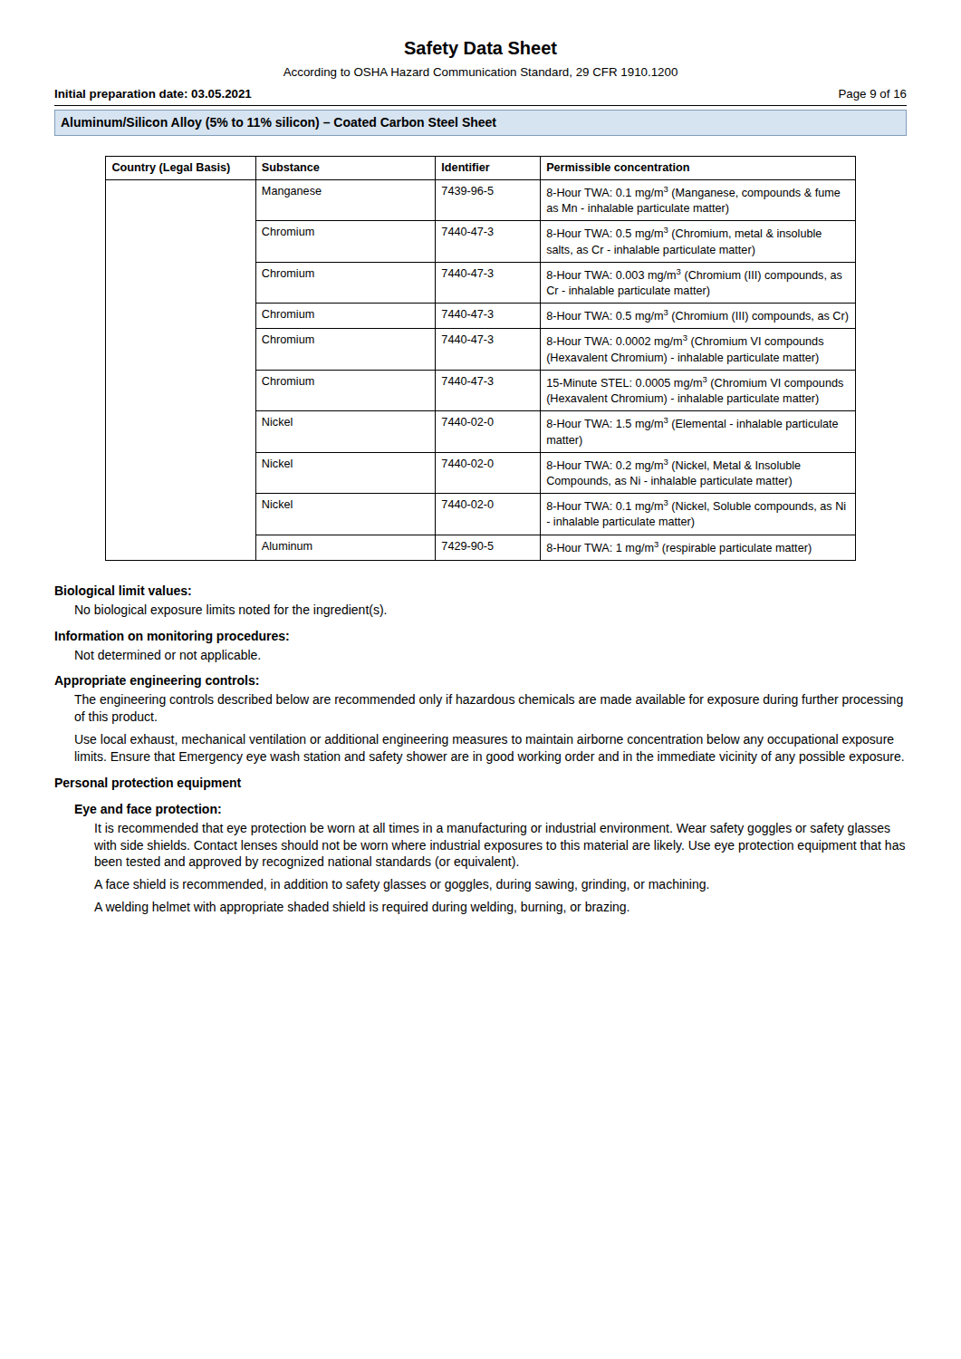Safety Data Sheet
According to OSHA Hazard Communication Standard, 29 CFR 1910.1200
Initial preparation date: 03.05.2021 Page 9 of 16
Aluminum/Silicon Alloy (5% to 11% silicon) – Coated Carbon Steel Sheet
| Country (Legal Basis) | Substance | Identifier | Permissible concentration |
| --- | --- | --- | --- |
| | Manganese | 7439-96-5 | 8-Hour TWA: 0.1 mg/m 3 (Manganese, compounds & fume as Mn - inhalable particulate matter) |
| | Chromium | 7440-47-3 | 8-Hour TWA: 0.5 mg/m 3 (Chromium, metal & insoluble salts, as Cr - inhalable particulate matter) |
| | Chromium | 7440-47-3 | 8-Hour TWA: 0.003 mg/m 3 (Chromium (III) compounds, as Cr - inhalable particulate matter) |
| | Chromium | 7440-47-3 | 8-Hour TWA: 0.5 mg/m 3 (Chromium (III) compounds, as Cr) |
| | Chromium | 7440-47-3 | 8-Hour TWA: 0.0002 mg/m 3 (Chromium VI compounds (Hexavalent Chromium) - inhalable particulate matter) |
| | Chromium | 7440-47-3 | 15-Minute STEL: 0.0005 mg/m 3 (Chromium VI compounds (Hexavalent Chromium) - inhalable particulate matter) |
| | Nickel | 7440-02-0 | 8-Hour TWA: 1.5 mg/m 3 (Elemental - inhalable particulate matter) |
| | Nickel | 7440-02-0 | 8-Hour TWA: 0.2 mg/m 3 (Nickel, Metal & Insoluble Compounds, as Ni - inhalable particulate matter) |
| | Nickel | 7440-02-0 | 8-Hour TWA: 0.1 mg/m 3 (Nickel, Soluble compounds, as Ni - inhalable particulate matter) |
| | Aluminum | 7429-90-5 | 8-Hour TWA: 1 mg/m 3 (respirable particulate matter) |
Biological limit values:
No biological exposure limits noted for the ingredient(s).
Information on monitoring procedures:
Not determined or not applicable.
Appropriate engineering controls:
The engineering controls described below are recommended only if hazardous chemicals are made available for exposure during further processing of this product.
Use local exhaust, mechanical ventilation or additional engineering measures to maintain airborne concentration below any occupational exposure limits. Ensure that Emergency eye wash station and safety shower are in good working order and in the immediate vicinity of any possible exposure.
Personal protection equipment
Eye and face protection:
It is recommended that eye protection be worn at all times in a manufacturing or industrial environment. Wear safety goggles or safety glasses with side shields. Contact lenses should not be worn where industrial exposures to this material are likely. Use eye protection equipment that has been tested and approved by recognized national standards (or equivalent).
A face shield is recommended, in addition to safety glasses or goggles, during sawing, grinding, or machining.
A welding helmet with appropriate shaded shield is required during welding, burning, or brazing.